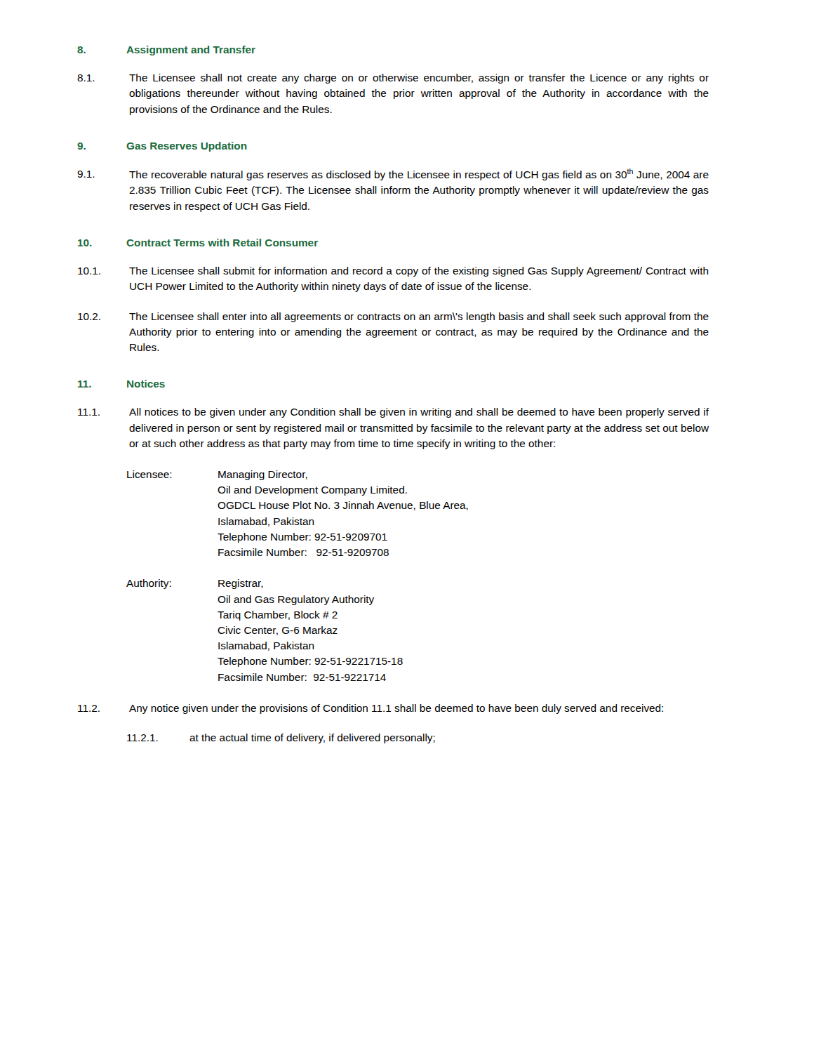8. Assignment and Transfer
8.1.
The Licensee shall not create any charge on or otherwise encumber, assign or transfer the Licence or any rights or obligations thereunder without having obtained the prior written approval of the Authority in accordance with the provisions of the Ordinance and the Rules.
9. Gas Reserves Updation
9.1.
The recoverable natural gas reserves as disclosed by the Licensee in respect of UCH gas field as on 30th June, 2004 are 2.835 Trillion Cubic Feet (TCF). The Licensee shall inform the Authority promptly whenever it will update/review the gas reserves in respect of UCH Gas Field.
10. Contract Terms with Retail Consumer
10.1.
The Licensee shall submit for information and record a copy of the existing signed Gas Supply Agreement/ Contract with UCH Power Limited to the Authority within ninety days of date of issue of the license.
10.2.
The Licensee shall enter into all agreements or contracts on an arm\'s length basis and shall seek such approval from the Authority prior to entering into or amending the agreement or contract, as may be required by the Ordinance and the Rules.
11. Notices
11.1.
All notices to be given under any Condition shall be given in writing and shall be deemed to have been properly served if delivered in person or sent by registered mail or transmitted by facsimile to the relevant party at the address set out below or at such other address as that party may from time to time specify in writing to the other:
Licensee:
Managing Director,
Oil and Development Company Limited.
OGDCL House Plot No. 3 Jinnah Avenue, Blue Area,
Islamabad, Pakistan
Telephone Number: 92-51-9209701
Facsimile Number: 92-51-9209708
Authority:
Registrar,
Oil and Gas Regulatory Authority
Tariq Chamber, Block # 2
Civic Center, G-6 Markaz
Islamabad, Pakistan
Telephone Number: 92-51-9221715-18
Facsimile Number: 92-51-9221714
11.2.
Any notice given under the provisions of Condition 11.1 shall be deemed to have been duly served and received:
11.2.1.
at the actual time of delivery, if delivered personally;